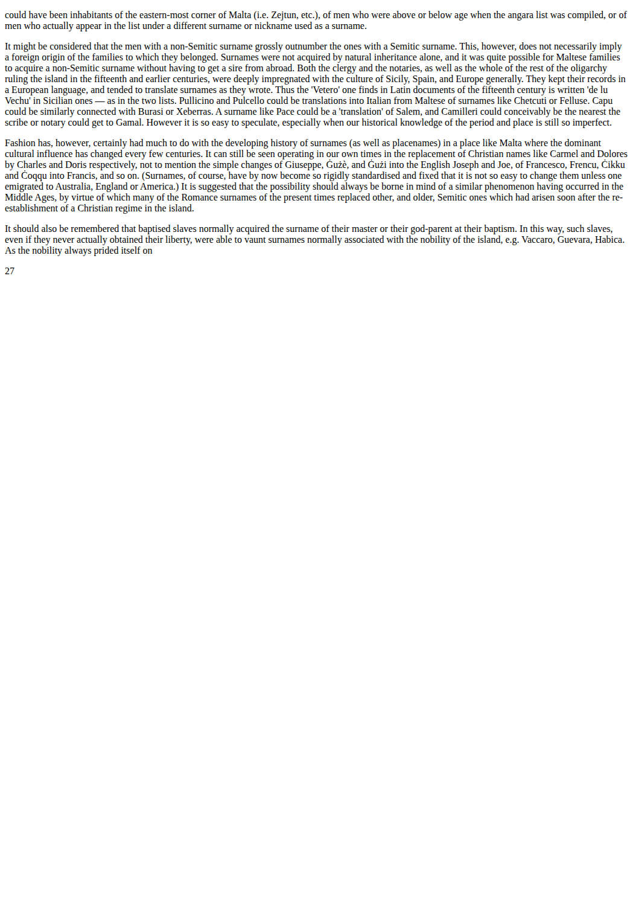could have been inhabitants of the eastern-most corner of Malta (i.e. Zejtun, etc.), of men who were above or below age when the angara list was compiled, or of men who actually appear in the list under a different surname or nickname used as a surname.
It might be considered that the men with a non-Semitic surname grossly outnumber the ones with a Semitic surname. This, however, does not necessarily imply a foreign origin of the families to which they belonged. Surnames were not acquired by natural inheritance alone, and it was quite possible for Maltese families to acquire a non-Semitic surname without having to get a sire from abroad. Both the clergy and the notaries, as well as the whole of the rest of the oligarchy ruling the island in the fifteenth and earlier centuries, were deeply impregnated with the culture of Sicily, Spain, and Europe generally. They kept their records in a European language, and tended to translate surnames as they wrote. Thus the 'Vetero' one finds in Latin documents of the fifteenth century is written 'de lu Vechu' in Sicilian ones — as in the two lists. Pullicino and Pulcello could be translations into Italian from Maltese of surnames like Chetcuti or Felluse. Capu could be similarly connected with Burasi or Xeberras. A surname like Pace could be a 'translation' of Salem, and Camilleri could conceivably be the nearest the scribe or notary could get to Gamal. However it is so easy to speculate, especially when our historical knowledge of the period and place is still so imperfect.
Fashion has, however, certainly had much to do with the developing history of surnames (as well as placenames) in a place like Malta where the dominant cultural influence has changed every few centuries. It can still be seen operating in our own times in the replacement of Christian names like Carmel and Dolores by Charles and Doris respectively, not to mention the simple changes of Giuseppe, Ġużè, and Ġużi into the English Joseph and Joe, of Francesco, Frencu, Ċikku and Ċoqqu into Francis, and so on. (Surnames, of course, have by now become so rigidly standardised and fixed that it is not so easy to change them unless one emigrated to Australia, England or America.) It is suggested that the possibility should always be borne in mind of a similar phenomenon having occurred in the Middle Ages, by virtue of which many of the Romance surnames of the present times replaced other, and older, Semitic ones which had arisen soon after the re-establishment of a Christian regime in the island.
It should also be remembered that baptised slaves normally acquired the surname of their master or their god-parent at their baptism. In this way, such slaves, even if they never actually obtained their liberty, were able to vaunt surnames normally associated with the nobility of the island, e.g. Vaccaro, Guevara, Habica. As the nobility always prided itself on
27